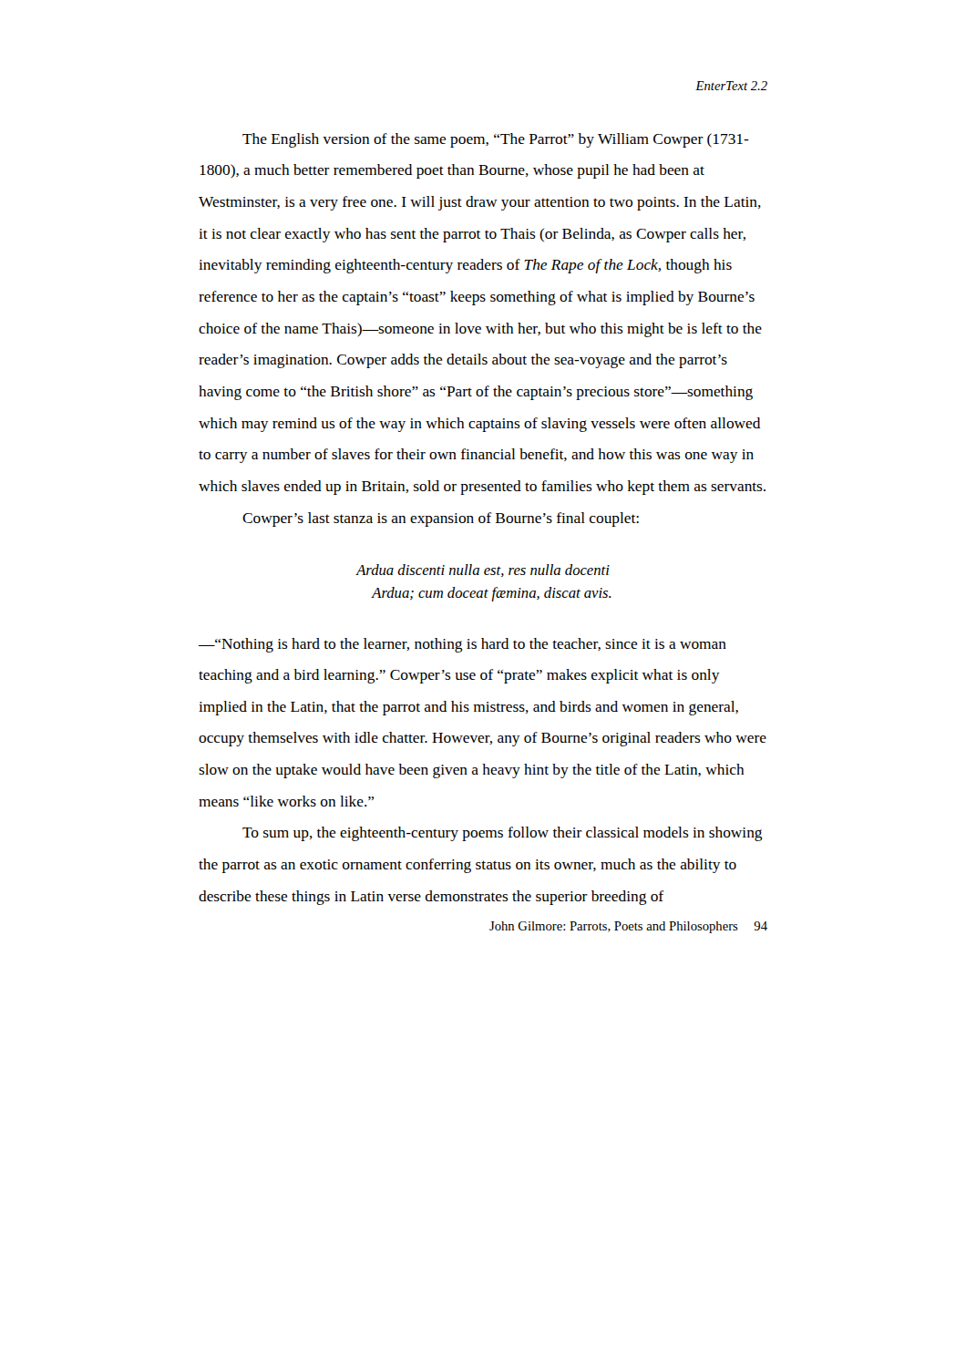EnterText 2.2
The English version of the same poem, “The Parrot” by William Cowper (1731-1800), a much better remembered poet than Bourne, whose pupil he had been at Westminster, is a very free one. I will just draw your attention to two points. In the Latin, it is not clear exactly who has sent the parrot to Thais (or Belinda, as Cowper calls her, inevitably reminding eighteenth-century readers of The Rape of the Lock, though his reference to her as the captain’s “toast” keeps something of what is implied by Bourne’s choice of the name Thais)—someone in love with her, but who this might be is left to the reader’s imagination. Cowper adds the details about the sea-voyage and the parrot’s having come to “the British shore” as “Part of the captain’s precious store”—something which may remind us of the way in which captains of slaving vessels were often allowed to carry a number of slaves for their own financial benefit, and how this was one way in which slaves ended up in Britain, sold or presented to families who kept them as servants.
Cowper’s last stanza is an expansion of Bourne’s final couplet:
Ardua discenti nulla est, res nulla docenti Ardua; cum doceat fæmina, discat avis.
—“Nothing is hard to the learner, nothing is hard to the teacher, since it is a woman teaching and a bird learning.” Cowper’s use of “prate” makes explicit what is only implied in the Latin, that the parrot and his mistress, and birds and women in general, occupy themselves with idle chatter. However, any of Bourne’s original readers who were slow on the uptake would have been given a heavy hint by the title of the Latin, which means “like works on like.”
To sum up, the eighteenth-century poems follow their classical models in showing the parrot as an exotic ornament conferring status on its owner, much as the ability to describe these things in Latin verse demonstrates the superior breeding of
John Gilmore: Parrots, Poets and Philosophers94